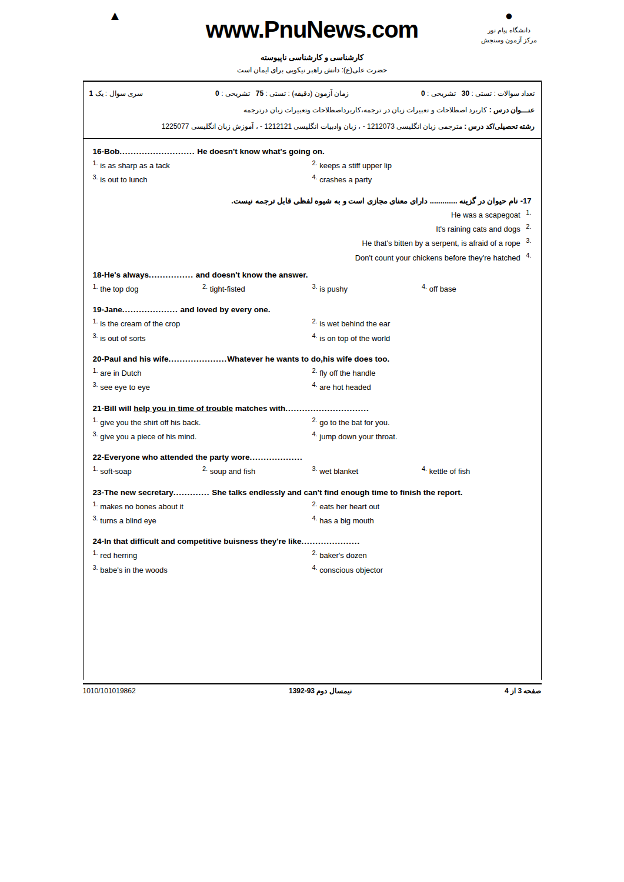●
دانشگاه پیام نور
مرکز آزمون وسنجش
www.PnuNews.com
کارشناسی و کارشناسی ناپیوسته
حضرت علی(ع): دانش راهبر نیکویی برای ایمان است
▲
تعداد سوالات : تستی : 30 تشریحی : 0
زمان آزمون (دقیقه) : تستی : 75 تشریحی : 0
سری سوال : یک 1
عنـــوان درس : کاربرد اصطلاحات و تعبیرات زبان در ترجمه،کاربرداصطلاحات وتعبیرات زبان درترجمه
رشته تحصیلی/کد درس : مترجمی زبان انگلیسی 1212073 - ، زبان وادبیات انگلیسی 1212121 - ، آموزش زبان انگلیسی 1225077
16-Bob........................... He doesn't know what's going on.
1. is as sharp as a tack
2. keeps a stiff upper lip
3. is out to lunch
4. crashes a party
17- نام حیوان در گزینه ............. دارای معنای مجازی است و به شیوه لفظی قابل ترجمه نیست.
He was a scapegoat 1.
It's raining cats and dogs 2.
He that's bitten by a serpent, is afraid of a rope 3.
Don't count your chickens before they're hatched 4.
18-He's always................ and doesn't know the answer.
1. the top dog
2. tight-fisted
3. is pushy
4. off base
19-Jane.................... and loved by every one.
1. is the cream of the crop
2. is wet behind the ear
3. is out of sorts
4. is on top of the world
20-Paul and his wife..................... Whatever he wants to do,his wife does too.
1. are in Dutch
2. fly off the handle
3. see eye to eye
4. are hot headed
21-Bill will help you in time of trouble matches with..............................
1. give you the shirt off his back.
2. go to the bat for you.
3. give you a piece of his mind.
4. jump down your throat.
22-Everyone who attended the party wore...................
1. soft-soap
2. soup and fish
3. wet blanket
4. kettle of fish
23-The new secretary............. She talks endlessly and can't find enough time to finish the report.
1. makes no bones about it
2. eats her heart out
3. turns a blind eye
4. has a big mouth
24-In that difficult and competitive buisness they're like.....................
1. red herring
2. baker's dozen
3. babe's in the woods
4. conscious objector
صفحه 3 از 4
نیمسال دوم 93-1392
1010/101019862